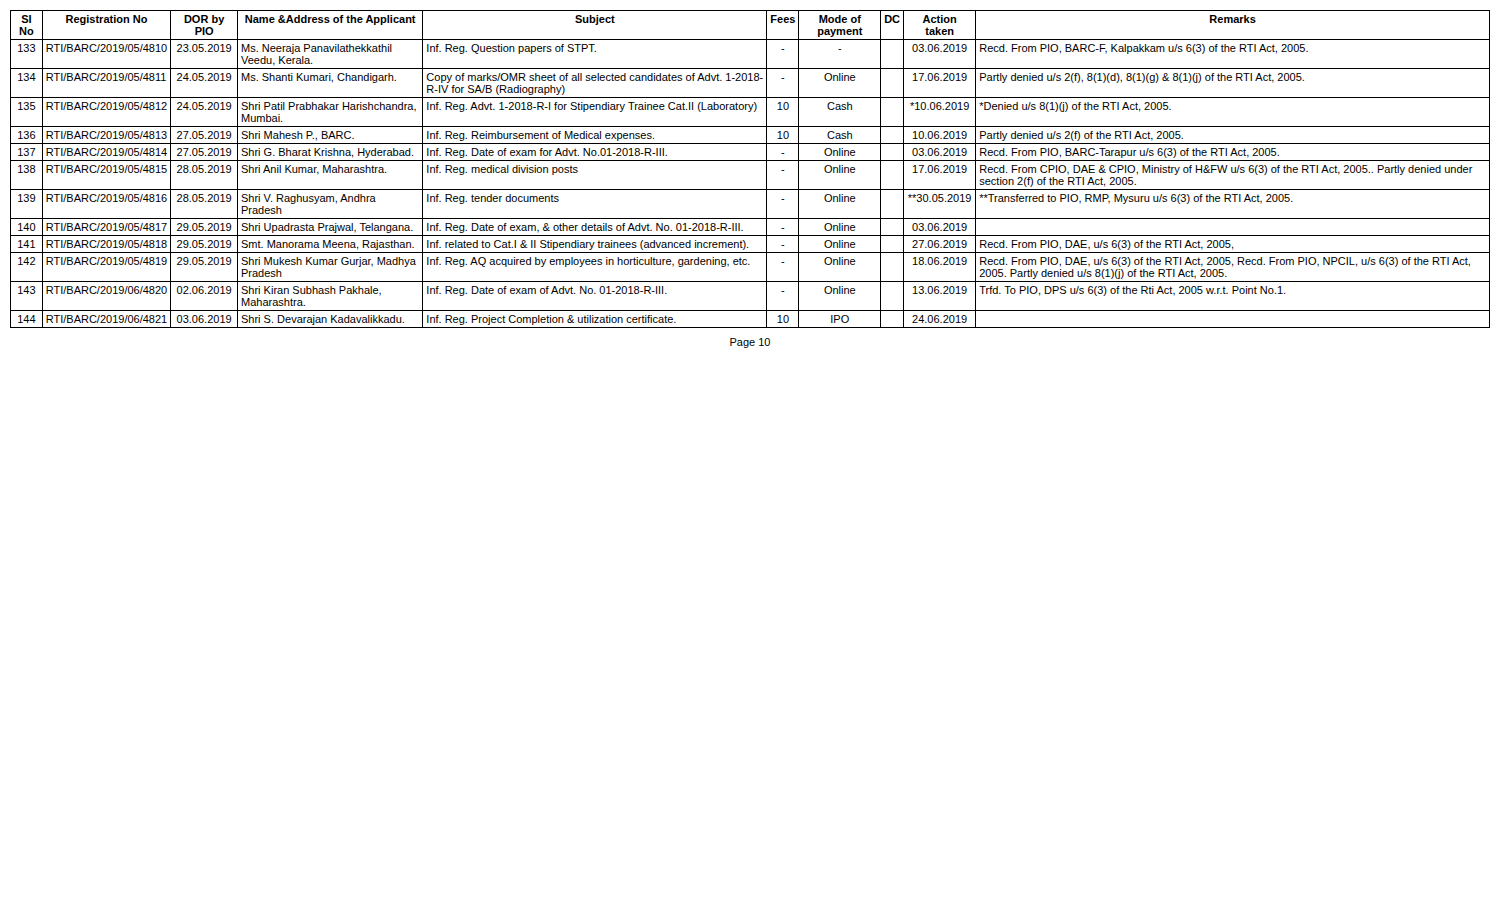| SI No | Registration No | DOR by PIO | Name &Address of the Applicant | Subject | Fees | Mode of payment | DC | Action taken | Remarks |
| --- | --- | --- | --- | --- | --- | --- | --- | --- | --- |
| 133 | RTI/BARC/2019/05/4810 | 23.05.2019 | Ms. Neeraja Panavilathekkathil Veedu, Kerala. | Inf. Reg. Question papers of STPT. | - | - | | 03.06.2019 | Recd. From PIO, BARC-F, Kalpakkam u/s 6(3) of the RTI Act, 2005. |
| 134 | RTI/BARC/2019/05/4811 | 24.05.2019 | Ms. Shanti Kumari, Chandigarh. | Copy of marks/OMR sheet of all selected candidates of Advt. 1-2018-R-IV for SA/B (Radiography) | - | Online | | 17.06.2019 | Partly denied u/s 2(f), 8(1)(d), 8(1)(g) & 8(1)(j) of the RTI Act, 2005. |
| 135 | RTI/BARC/2019/05/4812 | 24.05.2019 | Shri Patil Prabhakar Harishchandra, Mumbai. | Inf. Reg. Advt. 1-2018-R-I for Stipendiary Trainee Cat.II (Laboratory) | 10 | Cash | | *10.06.2019 | *Denied u/s 8(1)(j) of the RTI Act, 2005. |
| 136 | RTI/BARC/2019/05/4813 | 27.05.2019 | Shri Mahesh P., BARC. | Inf. Reg. Reimbursement of Medical expenses. | 10 | Cash | | 10.06.2019 | Partly denied u/s 2(f) of the RTI Act, 2005. |
| 137 | RTI/BARC/2019/05/4814 | 27.05.2019 | Shri G. Bharat Krishna, Hyderabad. | Inf. Reg. Date of exam for Advt. No.01-2018-R-III. | - | Online | | 03.06.2019 | Recd. From PIO, BARC-Tarapur u/s 6(3) of the RTI Act, 2005. |
| 138 | RTI/BARC/2019/05/4815 | 28.05.2019 | Shri Anil Kumar, Maharashtra. | Inf. Reg. medical division posts | - | Online | | 17.06.2019 | Recd. From CPIO, DAE & CPIO, Ministry of H&FW u/s 6(3) of the RTI Act, 2005.. Partly denied under section 2(f) of the RTI Act, 2005. |
| 139 | RTI/BARC/2019/05/4816 | 28.05.2019 | Shri V. Raghusyam, Andhra Pradesh | Inf. Reg. tender documents | - | Online | | **30.05.2019 | **Transferred to PIO, RMP, Mysuru u/s 6(3) of the RTI Act, 2005. |
| 140 | RTI/BARC/2019/05/4817 | 29.05.2019 | Shri Upadrasta Prajwal, Telangana. | Inf. Reg. Date of exam, & other details of Advt. No. 01-2018-R-III. | - | Online | | 03.06.2019 | |
| 141 | RTI/BARC/2019/05/4818 | 29.05.2019 | Smt. Manorama Meena, Rajasthan. | Inf. related to Cat.I & II Stipendiary trainees (advanced increment). | - | Online | | 27.06.2019 | Recd. From PIO, DAE, u/s 6(3) of the RTI Act, 2005, |
| 142 | RTI/BARC/2019/05/4819 | 29.05.2019 | Shri Mukesh Kumar Gurjar, Madhya Pradesh | Inf. Reg. AQ acquired by employees in horticulture, gardening, etc. | - | Online | | 18.06.2019 | Recd. From PIO, DAE, u/s 6(3) of the RTI Act, 2005, Recd. From PIO, NPCIL, u/s 6(3) of the RTI Act, 2005. Partly denied u/s 8(1)(j) of the RTI Act, 2005. |
| 143 | RTI/BARC/2019/06/4820 | 02.06.2019 | Shri Kiran Subhash Pakhale, Maharashtra. | Inf. Reg. Date of exam of Advt. No. 01-2018-R-III. | - | Online | | 13.06.2019 | Trfd. To PIO, DPS u/s 6(3) of the Rti Act, 2005 w.r.t. Point No.1. |
| 144 | RTI/BARC/2019/06/4821 | 03.06.2019 | Shri S. Devarajan Kadavalikkadu. | Inf. Reg. Project Completion & utilization certificate. | 10 | IPO | | 24.06.2019 | |
Page 10